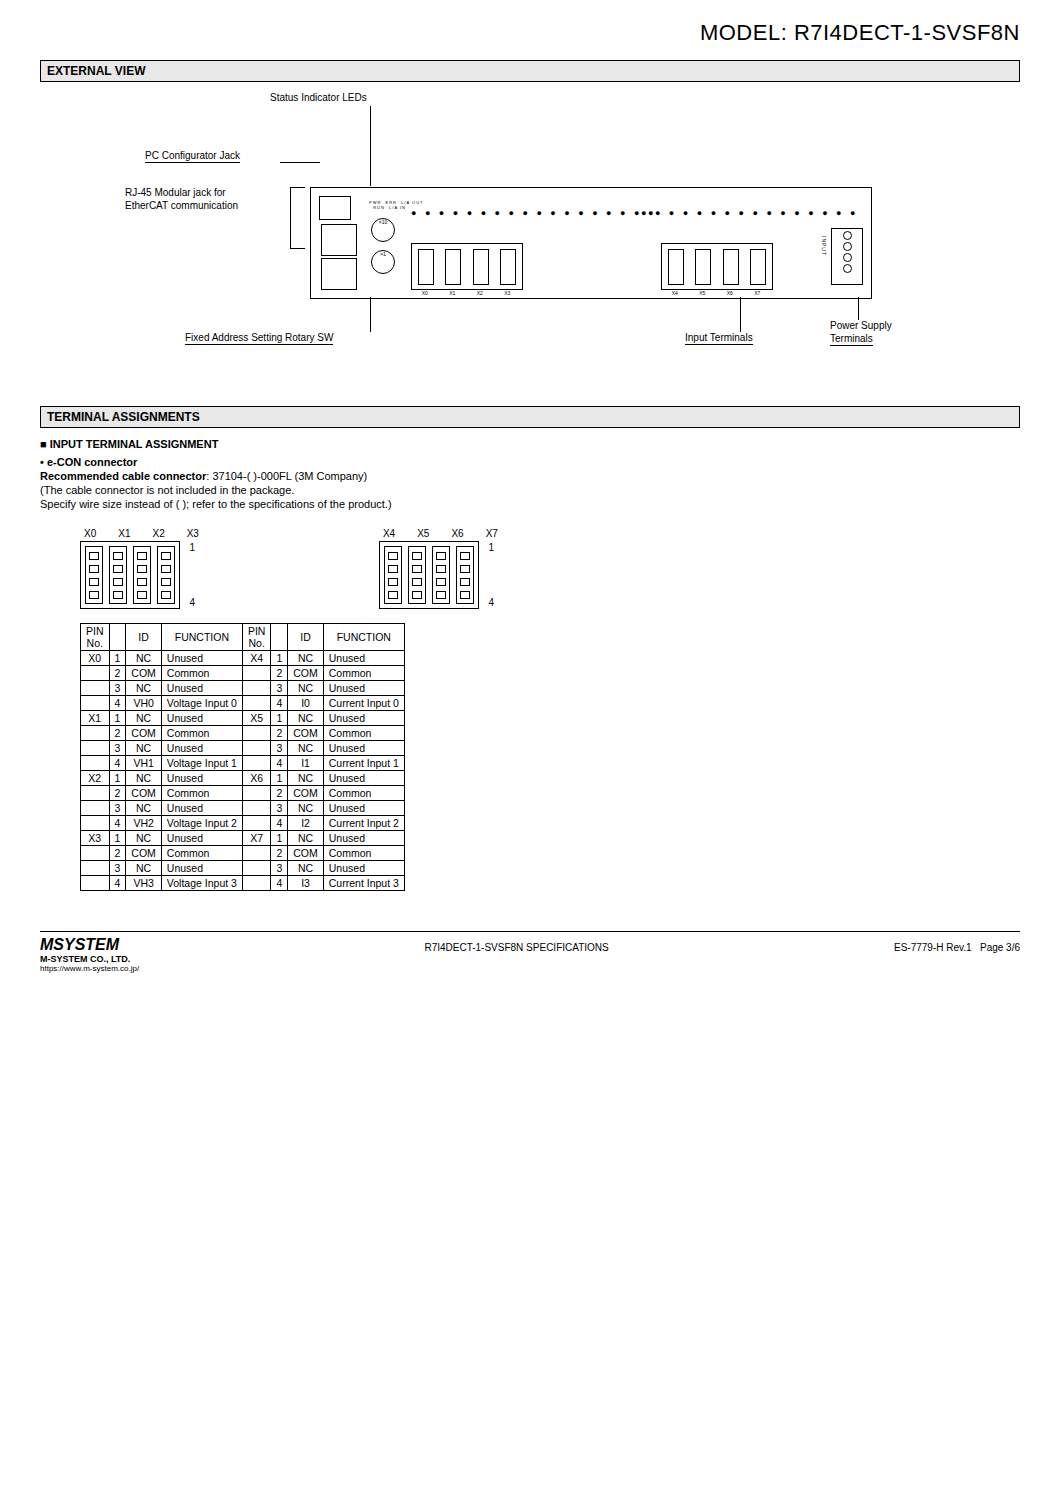MODEL: R7I4DECT-1-SVSF8N
EXTERNAL VIEW
Status Indicator LEDs
PC Configurator Jack
RJ-45 Modular jack for
EtherCAT communication
×10
×1
PWR ERR L/A OUT
RUN L/A IN
● ● ● ● ● ● ● ● ● ● ● ● ● ● ● ● ● ●
● ● ● ● ● ● ● ● ● ● ● ● ● ● ● ●
X0 X1 X2 X3
X4 X5 X6 X7
INPUT
Fixed Address Setting Rotary SW
Input Terminals
Power Supply
Terminals
TERMINAL ASSIGNMENTS
■ INPUT TERMINAL ASSIGNMENT
• e-CON connector
Recommended cable connector: 37104-( )-000FL (3M Company)
(The cable connector is not included in the package.
Specify wire size instead of ( ); refer to the specifications of the product.)
X0 X1 X2 X3
14
X4 X5 X6 X7
14
| PIN No. | | ID | FUNCTION | PIN No. | | ID | FUNCTION |
| --- | --- | --- | --- | --- | --- | --- | --- |
| X0 | 1 | NC | Unused | X4 | 1 | NC | Unused |
| | 2 | COM | Common | | 2 | COM | Common |
| | 3 | NC | Unused | | 3 | NC | Unused |
| | 4 | VH0 | Voltage Input 0 | | 4 | I0 | Current Input 0 |
| X1 | 1 | NC | Unused | X5 | 1 | NC | Unused |
| | 2 | COM | Common | | 2 | COM | Common |
| | 3 | NC | Unused | | 3 | NC | Unused |
| | 4 | VH1 | Voltage Input 1 | | 4 | I1 | Current Input 1 |
| X2 | 1 | NC | Unused | X6 | 1 | NC | Unused |
| | 2 | COM | Common | | 2 | COM | Common |
| | 3 | NC | Unused | | 3 | NC | Unused |
| | 4 | VH2 | Voltage Input 2 | | 4 | I2 | Current Input 2 |
| X3 | 1 | NC | Unused | X7 | 1 | NC | Unused |
| | 2 | COM | Common | | 2 | COM | Common |
| | 3 | NC | Unused | | 3 | NC | Unused |
| | 4 | VH3 | Voltage Input 3 | | 4 | I3 | Current Input 3 |
MSYSTEM
M-SYSTEM CO., LTD.
https://www.m-system.co.jp/
R7I4DECT-1-SVSF8N SPECIFICATIONS
ES-7779-H Rev.1 Page 3/6